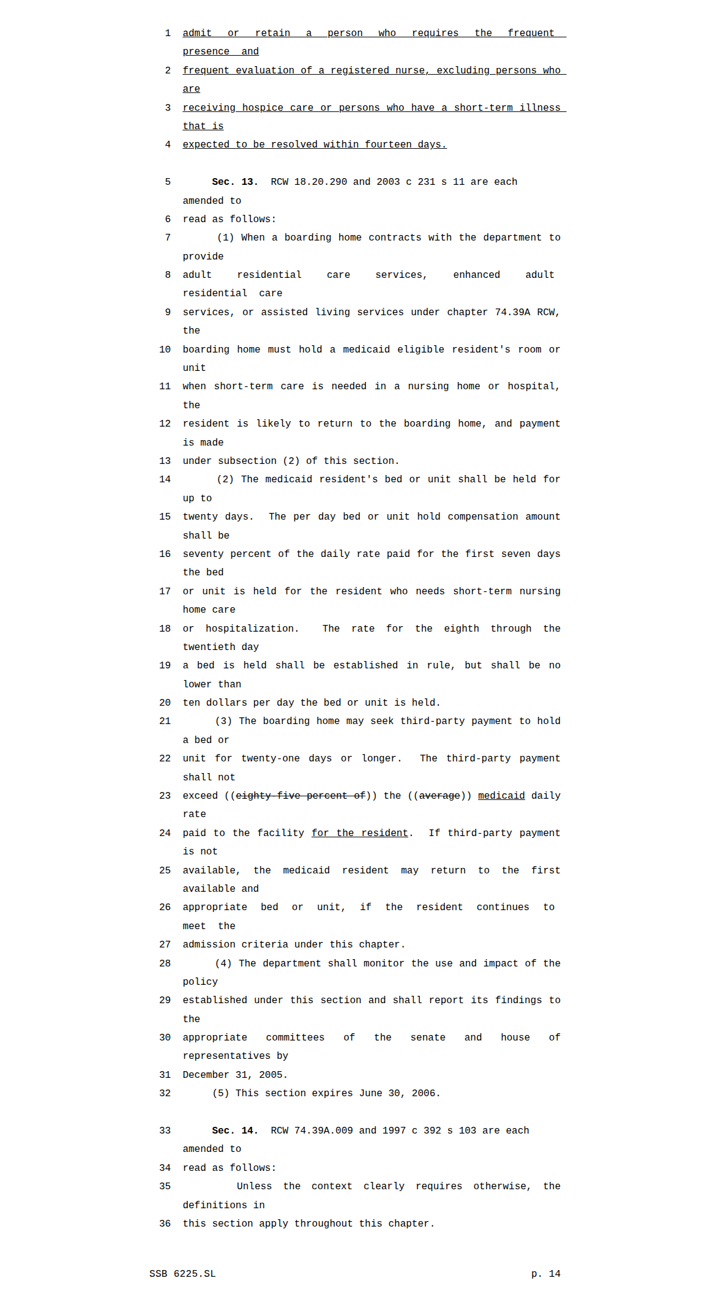1 admit or retain a person who requires the frequent presence and
2 frequent evaluation of a registered nurse, excluding persons who are
3 receiving hospice care or persons who have a short-term illness that is
4 expected to be resolved within fourteen days.
5 Sec. 13. RCW 18.20.290 and 2003 c 231 s 11 are each amended to
6 read as follows:
7 (1) When a boarding home contracts with the department to provide
8 adult residential care services, enhanced adult residential care
9 services, or assisted living services under chapter 74.39A RCW, the
10 boarding home must hold a medicaid eligible resident's room or unit
11 when short-term care is needed in a nursing home or hospital, the
12 resident is likely to return to the boarding home, and payment is made
13 under subsection (2) of this section.
14 (2) The medicaid resident's bed or unit shall be held for up to
15 twenty days. The per day bed or unit hold compensation amount shall be
16 seventy percent of the daily rate paid for the first seven days the bed
17 or unit is held for the resident who needs short-term nursing home care
18 or hospitalization. The rate for the eighth through the twentieth day
19 a bed is held shall be established in rule, but shall be no lower than
20 ten dollars per day the bed or unit is held.
21 (3) The boarding home may seek third-party payment to hold a bed or
22 unit for twenty-one days or longer. The third-party payment shall not
23 exceed ((eighty-five percent of)) the ((average)) medicaid daily rate
24 paid to the facility for the resident. If third-party payment is not
25 available, the medicaid resident may return to the first available and
26 appropriate bed or unit, if the resident continues to meet the
27 admission criteria under this chapter.
28 (4) The department shall monitor the use and impact of the policy
29 established under this section and shall report its findings to the
30 appropriate committees of the senate and house of representatives by
31 December 31, 2005.
32 (5) This section expires June 30, 2006.
33 Sec. 14. RCW 74.39A.009 and 1997 c 392 s 103 are each amended to
34 read as follows:
35 Unless the context clearly requires otherwise, the definitions in
36 this section apply throughout this chapter.
SSB 6225.SL p. 14